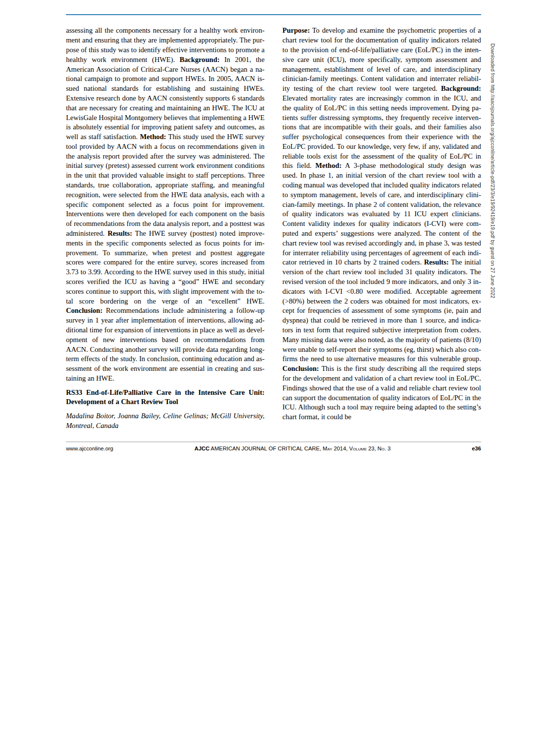Downloaded from http://aacnjournals.org/ajcconline/article-pdf/23/3/e19/92419/e19.pdf by guest on 27 June 2022
assessing all the components necessary for a healthy work environment and ensuring that they are implemented appropriately. The purpose of this study was to identify effective interventions to promote a healthy work environment (HWE). Background: In 2001, the American Association of Critical-Care Nurses (AACN) began a national campaign to promote and support HWEs. In 2005, AACN issued national standards for establishing and sustaining HWEs. Extensive research done by AACN consistently supports 6 standards that are necessary for creating and maintaining an HWE. The ICU at LewisGale Hospital Montgomery believes that implementing a HWE is absolutely essential for improving patient safety and outcomes, as well as staff satisfaction. Method: This study used the HWE survey tool provided by AACN with a focus on recommendations given in the analysis report provided after the survey was administered. The initial survey (pretest) assessed current work environment conditions in the unit that provided valuable insight to staff perceptions. Three standards, true collaboration, appropriate staffing, and meaningful recognition, were selected from the HWE data analysis, each with a specific component selected as a focus point for improvement. Interventions were then developed for each component on the basis of recommendations from the data analysis report, and a posttest was administered. Results: The HWE survey (posttest) noted improvements in the specific components selected as focus points for improvement. To summarize, when pretest and posttest aggregate scores were compared for the entire survey, scores increased from 3.73 to 3.99. According to the HWE survey used in this study, initial scores verified the ICU as having a “good” HWE and secondary scores continue to support this, with slight improvement with the total score bordering on the verge of an “excellent” HWE. Conclusion: Recommendations include administering a follow-up survey in 1 year after implementation of interventions, allowing additional time for expansion of interventions in place as well as development of new interventions based on recommendations from AACN. Conducting another survey will provide data regarding long-term effects of the study. In conclusion, continuing education and assessment of the work environment are essential in creating and sustaining an HWE.
RS33 End-of-Life/Palliative Care in the Intensive Care Unit: Development of a Chart Review Tool
Madalina Boitor, Joanna Bailey, Celine Gelinas; McGill University, Montreal, Canada
Purpose: To develop and examine the psychometric properties of a chart review tool for the documentation of quality indicators related to the provision of end-of-life/palliative care (EoL/PC) in the intensive care unit (ICU), more specifically, symptom assessment and management, establishment of level of care, and interdisciplinary clinician-family meetings. Content validation and interrater reliability testing of the chart review tool were targeted. Background: Elevated mortality rates are increasingly common in the ICU, and the quality of EoL/PC in this setting needs improvement. Dying patients suffer distressing symptoms, they frequently receive interventions that are incompatible with their goals, and their families also suffer psychological consequences from their experience with the EoL/PC provided. To our knowledge, very few, if any, validated and reliable tools exist for the assessment of the quality of EoL/PC in this field. Method: A 3-phase methodological study design was used. In phase 1, an initial version of the chart review tool with a coding manual was developed that included quality indicators related to symptom management, levels of care, and interdisciplinary clinician-family meetings. In phase 2 of content validation, the relevance of quality indicators was evaluated by 11 ICU expert clinicians. Content validity indexes for quality indicators (I-CVI) were computed and experts’ suggestions were analyzed. The content of the chart review tool was revised accordingly and, in phase 3, was tested for interrater reliability using percentages of agreement of each indicator retrieved in 10 charts by 2 trained coders. Results: The initial version of the chart review tool included 31 quality indicators. The revised version of the tool included 9 more indicators, and only 3 indicators with I-CVI <0.80 were modified. Acceptable agreement (>80%) between the 2 coders was obtained for most indicators, except for frequencies of assessment of some symptoms (ie, pain and dyspnea) that could be retrieved in more than 1 source, and indicators in text form that required subjective interpretation from coders. Many missing data were also noted, as the majority of patients (8/10) were unable to self-report their symptoms (eg, thirst) which also confirms the need to use alternative measures for this vulnerable group. Conclusion: This is the first study describing all the required steps for the development and validation of a chart review tool in EoL/PC. Findings showed that the use of a valid and reliable chart review tool can support the documentation of quality indicators of EoL/PC in the ICU. Although such a tool may require being adapted to the setting’s chart format, it could be
www.ajcconline.org AJCC AMERICAN JOURNAL OF CRITICAL CARE, May 2014, Volume 23, No. 3 e36